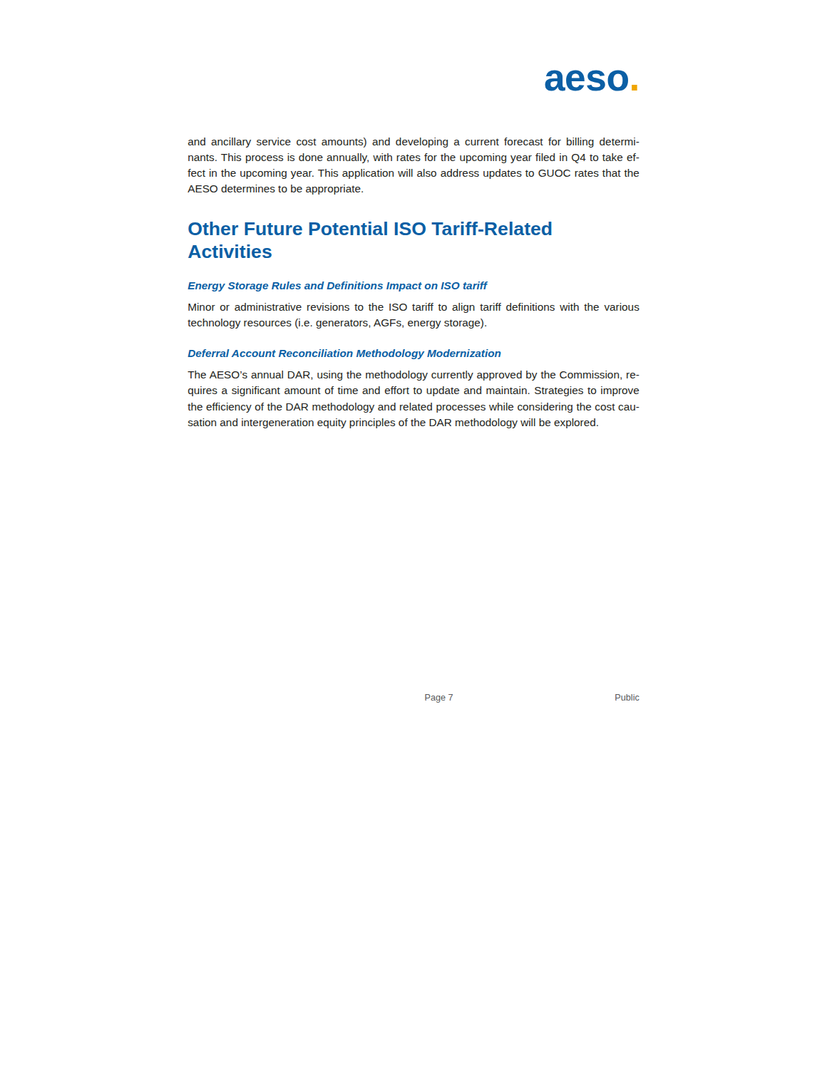aeso.
and ancillary service cost amounts) and developing a current forecast for billing determinants. This process is done annually, with rates for the upcoming year filed in Q4 to take effect in the upcoming year. This application will also address updates to GUOC rates that the AESO determines to be appropriate.
Other Future Potential ISO Tariff-Related Activities
Energy Storage Rules and Definitions Impact on ISO tariff
Minor or administrative revisions to the ISO tariff to align tariff definitions with the various technology resources (i.e. generators, AGFs, energy storage).
Deferral Account Reconciliation Methodology Modernization
The AESO’s annual DAR, using the methodology currently approved by the Commission, requires a significant amount of time and effort to update and maintain. Strategies to improve the efficiency of the DAR methodology and related processes while considering the cost causation and intergeneration equity principles of the DAR methodology will be explored.
Page 7
Public